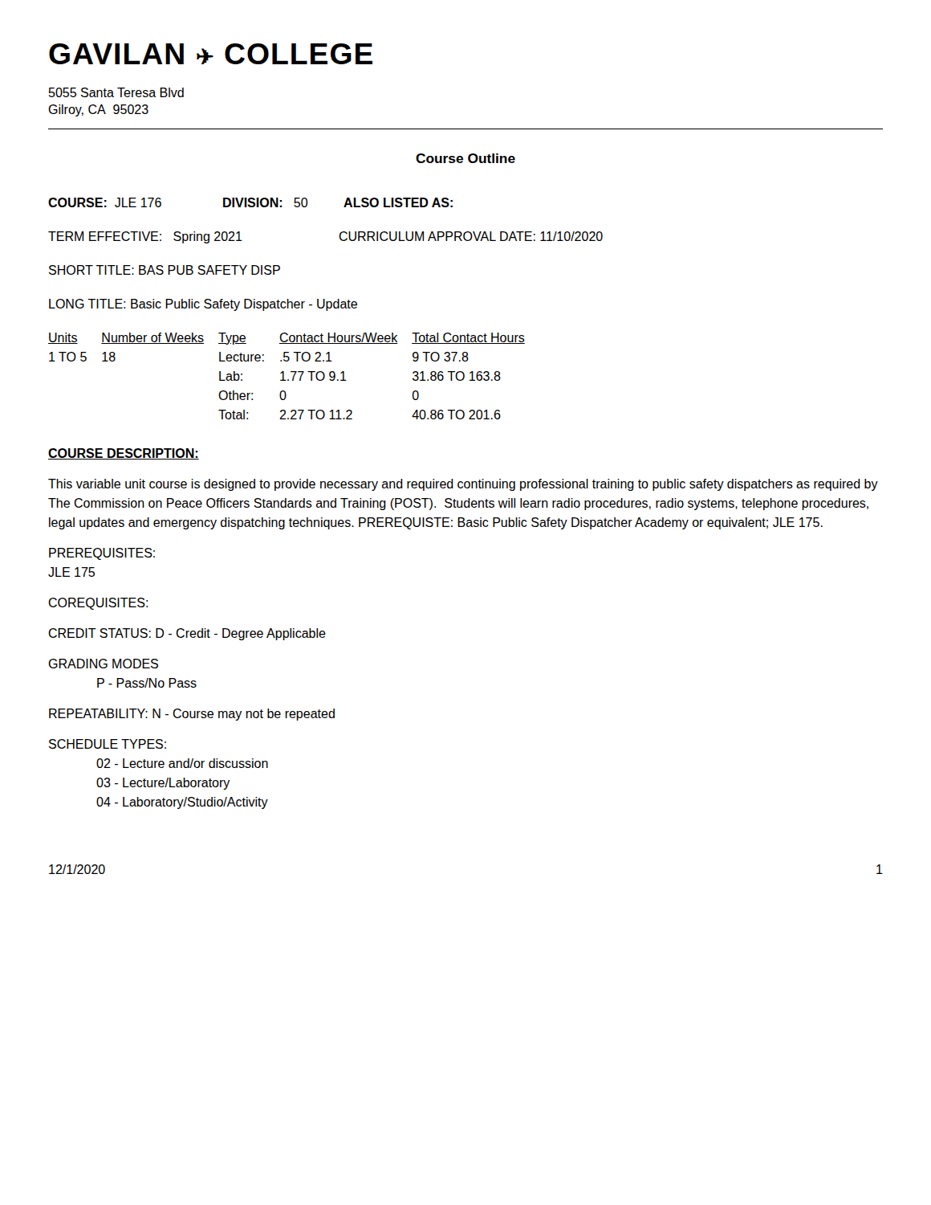GAVILAN ✈ COLLEGE
5055 Santa Teresa Blvd
Gilroy, CA 95023
Course Outline
COURSE: JLE 176 DIVISION: 50 ALSO LISTED AS:
TERM EFFECTIVE: Spring 2021 CURRICULUM APPROVAL DATE: 11/10/2020
SHORT TITLE: BAS PUB SAFETY DISP
LONG TITLE: Basic Public Safety Dispatcher - Update
| Units | Number of Weeks | Type | Contact Hours/Week | Total Contact Hours |
| --- | --- | --- | --- | --- |
| 1 TO 5 | 18 | Lecture: | .5 TO 2.1 | 9 TO 37.8 |
| | | Lab: | 1.77 TO 9.1 | 31.86 TO 163.8 |
| | | Other: | 0 | 0 |
| | | Total: | 2.27 TO 11.2 | 40.86 TO 201.6 |
COURSE DESCRIPTION:
This variable unit course is designed to provide necessary and required continuing professional training to public safety dispatchers as required by The Commission on Peace Officers Standards and Training (POST). Students will learn radio procedures, radio systems, telephone procedures, legal updates and emergency dispatching techniques. PREREQUISTE: Basic Public Safety Dispatcher Academy or equivalent; JLE 175.
PREREQUISITES:
JLE 175
COREQUISITES:
CREDIT STATUS: D - Credit - Degree Applicable
GRADING MODES
P - Pass/No Pass
REPEATABILITY: N - Course may not be repeated
SCHEDULE TYPES:
02 - Lecture and/or discussion
03 - Lecture/Laboratory
04 - Laboratory/Studio/Activity
12/1/2020 1